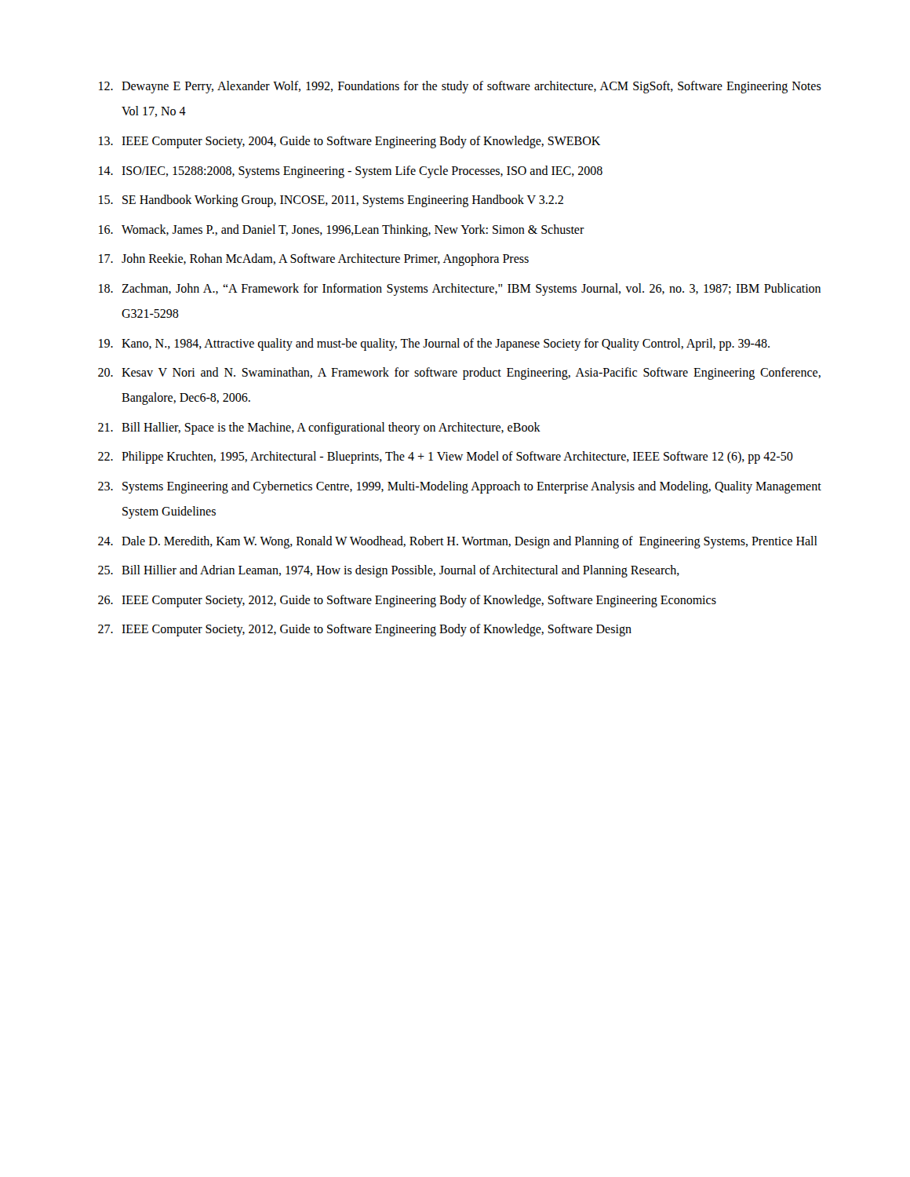Dewayne E Perry, Alexander Wolf, 1992, Foundations for the study of software architecture, ACM SigSoft, Software Engineering Notes Vol 17, No 4
IEEE Computer Society, 2004, Guide to Software Engineering Body of Knowledge, SWEBOK
ISO/IEC, 15288:2008, Systems Engineering - System Life Cycle Processes, ISO and IEC, 2008
SE Handbook Working Group, INCOSE, 2011, Systems Engineering Handbook V 3.2.2
Womack, James P., and Daniel T, Jones, 1996,Lean Thinking, New York: Simon & Schuster
John Reekie, Rohan McAdam, A Software Architecture Primer, Angophora Press
Zachman, John A., “A Framework for Information Systems Architecture," IBM Systems Journal, vol. 26, no. 3, 1987; IBM Publication G321-5298
Kano, N., 1984, Attractive quality and must-be quality, The Journal of the Japanese Society for Quality Control, April, pp. 39-48.
Kesav V Nori and N. Swaminathan, A Framework for software product Engineering, Asia-Pacific Software Engineering Conference, Bangalore, Dec6-8, 2006.
Bill Hallier, Space is the Machine, A configurational theory on Architecture, eBook
Philippe Kruchten, 1995, Architectural - Blueprints, The 4 + 1 View Model of Software Architecture, IEEE Software 12 (6), pp 42-50
Systems Engineering and Cybernetics Centre, 1999, Multi-Modeling Approach to Enterprise Analysis and Modeling, Quality Management System Guidelines
Dale D. Meredith, Kam W. Wong, Ronald W Woodhead, Robert H. Wortman, Design and Planning of Engineering Systems, Prentice Hall
Bill Hillier and Adrian Leaman, 1974, How is design Possible, Journal of Architectural and Planning Research,
IEEE Computer Society, 2012, Guide to Software Engineering Body of Knowledge, Software Engineering Economics
IEEE Computer Society, 2012, Guide to Software Engineering Body of Knowledge, Software Design